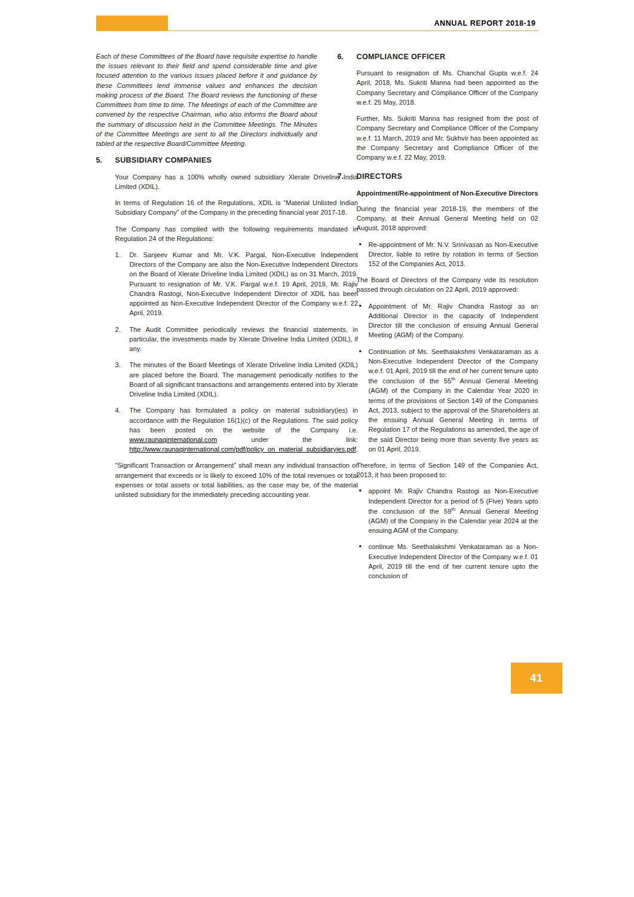ANNUAL REPORT 2018-19
Each of these Committees of the Board have requisite expertise to handle the issues relevant to their field and spend considerable time and give focused attention to the various issues placed before it and guidance by these Committees lend immense values and enhances the decision making process of the Board. The Board reviews the functioning of these Committees from time to time. The Meetings of each of the Committee are convened by the respective Chairman, who also informs the Board about the summary of discussion held in the Committee Meetings. The Minutes of the Committee Meetings are sent to all the Directors individually and tabled at the respective Board/Committee Meeting.
5.
SUBSIDIARY COMPANIES
Your Company has a 100% wholly owned subsidiary Xlerate Driveline India Limited (XDIL).
In terms of Regulation 16 of the Regulations, XDIL is “Material Unlisted Indian Subsidiary Company” of the Company in the preceding financial year 2017-18.
The Company has complied with the following requirements mandated in Regulation 24 of the Regulations:
Dr. Sanjeev Kumar and Mr. V.K. Pargal, Non-Executive Independent Directors of the Company are also the Non-Executive Independent Directors on the Board of Xlerate Driveline India Limited (XDIL) as on 31 March, 2019. Pursuant to resignation of Mr. V.K. Pargal w.e.f. 19 April, 2019, Mr. Rajiv Chandra Rastogi, Non-Executive Independent Director of XDIL has been appointed as Non-Executive Independent Director of the Company w.e.f. 22 April, 2019.
The Audit Committee periodically reviews the financial statements, in particular, the investments made by Xlerate Driveline India Limited (XDIL), if any.
The minutes of the Board Meetings of Xlerate Driveline India Limited (XDIL) are placed before the Board. The management periodically notifies to the Board of all significant transactions and arrangements entered into by Xlerate Driveline India Limited (XDIL).
The Company has formulated a policy on material subsidiary(ies) in accordance with the Regulation 16(1)(c) of the Regulations. The said policy has been posted on the website of the Company i.e. www.raunaqinternational.com under the link: http://www.raunaqinternational.com/pdf/policy_on_material_subsidiaryies.pdf.
“Significant Transaction or Arrangement” shall mean any individual transaction or arrangement that exceeds or is likely to exceed 10% of the total revenues or total expenses or total assets or total liabilities, as the case may be, of the material unlisted subsidiary for the immediately preceding accounting year.
6.
COMPLIANCE OFFICER
Pursuant to resignation of Ms. Chanchal Gupta w.e.f. 24 April, 2018, Ms. Sukriti Manna had been appointed as the Company Secretary and Compliance Officer of the Company w.e.f. 25 May, 2018.
Further, Ms. Sukriti Manna has resigned from the post of Company Secretary and Compliance Officer of the Company w.e.f. 11 March, 2019 and Mr. Sukhvir has been appointed as the Company Secretary and Compliance Officer of the Company w.e.f. 22 May, 2019.
7.
DIRECTORS
Appointment/Re-appointment of Non-Executive Directors
During the financial year 2018-19, the members of the Company, at their Annual General Meeting held on 02 August, 2018 approved:
Re-appointment of Mr. N.V. Srinivasan as Non-Executive Director, liable to retire by rotation in terms of Section 152 of the Companies Act, 2013.
The Board of Directors of the Company vide its resolution passed through circulation on 22 April, 2019 approved:
Appointment of Mr. Rajiv Chandra Rastogi as an Additional Director in the capacity of Independent Director till the conclusion of ensuing Annual General Meeting (AGM) of the Company.
Continuation of Ms. Seethalakshmi Venkataraman as a Non-Executive Independent Director of the Company w.e.f. 01 April, 2019 till the end of her current tenure upto the conclusion of the 55th Annual General Meeting (AGM) of the Company in the Calendar Year 2020 in terms of the provisions of Section 149 of the Companies Act, 2013, subject to the approval of the Shareholders at the ensuing Annual General Meeting in terms of Regulation 17 of the Regulations as amended, the age of the said Director being more than seventy five years as on 01 April, 2019.
Therefore, in terms of Section 149 of the Companies Act, 2013, it has been proposed to:
appoint Mr. Rajiv Chandra Rastogi as Non-Executive Independent Director for a period of 5 (Five) Years upto the conclusion of the 59th Annual General Meeting (AGM) of the Company in the Calendar year 2024 at the ensuing AGM of the Company.
continue Ms. Seethalakshmi Venkataraman as a Non-Executive Independent Director of the Company w.e.f. 01 April, 2019 till the end of her current tenure upto the conclusion of
41